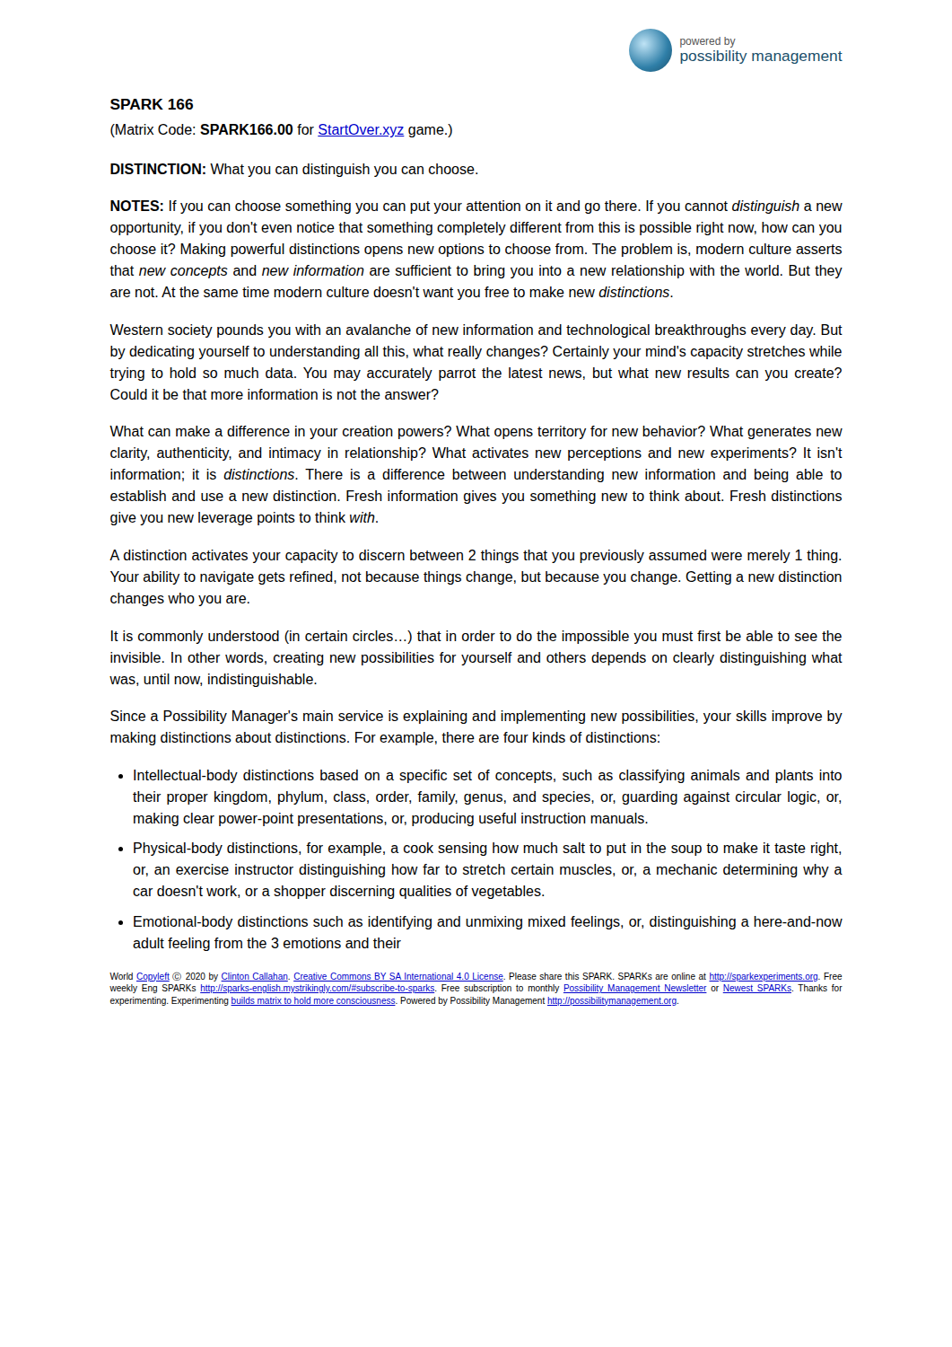powered by possibility management
SPARK 166
(Matrix Code: SPARK166.00 for StartOver.xyz game.)
DISTINCTION: What you can distinguish you can choose.
NOTES: If you can choose something you can put your attention on it and go there. If you cannot distinguish a new opportunity, if you don't even notice that something completely different from this is possible right now, how can you choose it? Making powerful distinctions opens new options to choose from. The problem is, modern culture asserts that new concepts and new information are sufficient to bring you into a new relationship with the world. But they are not. At the same time modern culture doesn't want you free to make new distinctions.
Western society pounds you with an avalanche of new information and technological breakthroughs every day. But by dedicating yourself to understanding all this, what really changes? Certainly your mind's capacity stretches while trying to hold so much data. You may accurately parrot the latest news, but what new results can you create? Could it be that more information is not the answer?
What can make a difference in your creation powers? What opens territory for new behavior? What generates new clarity, authenticity, and intimacy in relationship? What activates new perceptions and new experiments? It isn't information; it is distinctions. There is a difference between understanding new information and being able to establish and use a new distinction. Fresh information gives you something new to think about. Fresh distinctions give you new leverage points to think with.
A distinction activates your capacity to discern between 2 things that you previously assumed were merely 1 thing. Your ability to navigate gets refined, not because things change, but because you change. Getting a new distinction changes who you are.
It is commonly understood (in certain circles…) that in order to do the impossible you must first be able to see the invisible. In other words, creating new possibilities for yourself and others depends on clearly distinguishing what was, until now, indistinguishable.
Since a Possibility Manager's main service is explaining and implementing new possibilities, your skills improve by making distinctions about distinctions. For example, there are four kinds of distinctions:
Intellectual-body distinctions based on a specific set of concepts, such as classifying animals and plants into their proper kingdom, phylum, class, order, family, genus, and species, or, guarding against circular logic, or, making clear power-point presentations, or, producing useful instruction manuals.
Physical-body distinctions, for example, a cook sensing how much salt to put in the soup to make it taste right, or, an exercise instructor distinguishing how far to stretch certain muscles, or, a mechanic determining why a car doesn't work, or a shopper discerning qualities of vegetables.
Emotional-body distinctions such as identifying and unmixing mixed feelings, or, distinguishing a here-and-now adult feeling from the 3 emotions and their
World Copyleft Ⓒ 2020 by Clinton Callahan. Creative Commons BY SA International 4.0 License. Please share this SPARK. SPARKs are online at http://sparkexperiments.org. Free weekly Eng SPARKs http://sparks-english.mystrikingly.com/#subscribe-to-sparks. Free subscription to monthly Possibility Management Newsletter or Newest SPARKs. Thanks for experimenting. Experimenting builds matrix to hold more consciousness. Powered by Possibility Management http://possibilitymanagement.org.